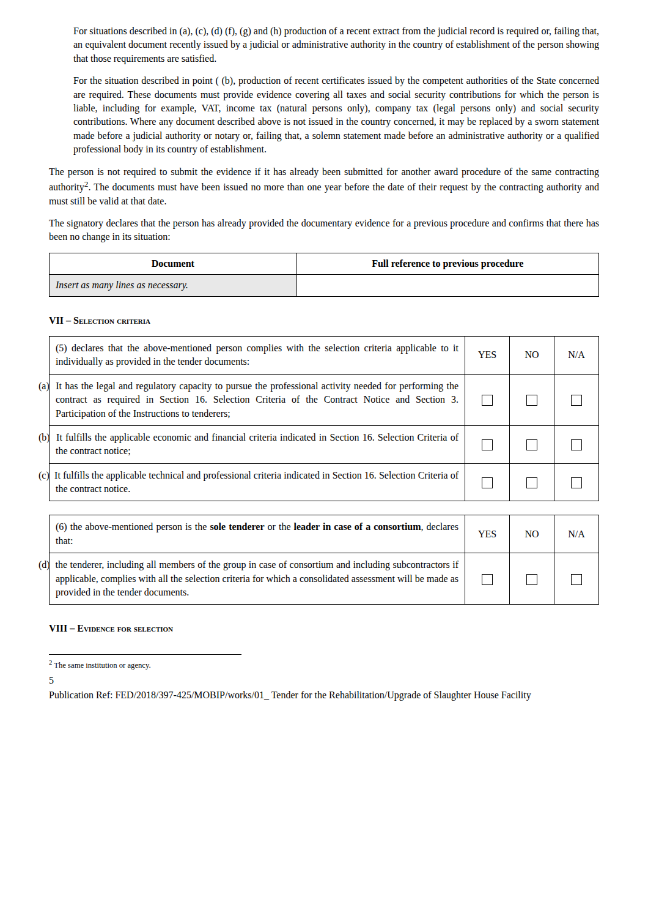For situations described in (a), (c), (d) (f), (g) and (h) production of a recent extract from the judicial record is required or, failing that, an equivalent document recently issued by a judicial or administrative authority in the country of establishment of the person showing that those requirements are satisfied.
For the situation described in point ( (b), production of recent certificates issued by the competent authorities of the State concerned are required. These documents must provide evidence covering all taxes and social security contributions for which the person is liable, including for example, VAT, income tax (natural persons only), company tax (legal persons only) and social security contributions. Where any document described above is not issued in the country concerned, it may be replaced by a sworn statement made before a judicial authority or notary or, failing that, a solemn statement made before an administrative authority or a qualified professional body in its country of establishment.
The person is not required to submit the evidence if it has already been submitted for another award procedure of the same contracting authority2. The documents must have been issued no more than one year before the date of their request by the contracting authority and must still be valid at that date.
The signatory declares that the person has already provided the documentary evidence for a previous procedure and confirms that there has been no change in its situation:
| Document | Full reference to previous procedure |
| --- | --- |
| Insert as many lines as necessary. | |
VII – Selection criteria
| (5) declares that the above-mentioned person complies with the selection criteria applicable to it individually as provided in the tender documents: | YES | NO | N/A |
| (a) It has the legal and regulatory capacity to pursue the professional activity needed for performing the contract as required in Section 16. Selection Criteria of the Contract Notice and Section 3. Participation of the Instructions to tenderers; | | | |
| (b) It fulfills the applicable economic and financial criteria indicated in Section 16. Selection Criteria of the contract notice; | | | |
| (c) It fulfills the applicable technical and professional criteria indicated in Section 16. Selection Criteria of the contract notice. | | | |
| (6) the above-mentioned person is the sole tenderer or the leader in case of a consortium , declares that: | YES | NO | N/A |
| (d) the tenderer, including all members of the group in case of consortium and including subcontractors if applicable, complies with all the selection criteria for which a consolidated assessment will be made as provided in the tender documents. | | | |
VIII – Evidence for selection
2 The same institution or agency.
5
Publication Ref: FED/2018/397-425/MOBIP/works/01_ Tender for the Rehabilitation/Upgrade of Slaughter House Facility